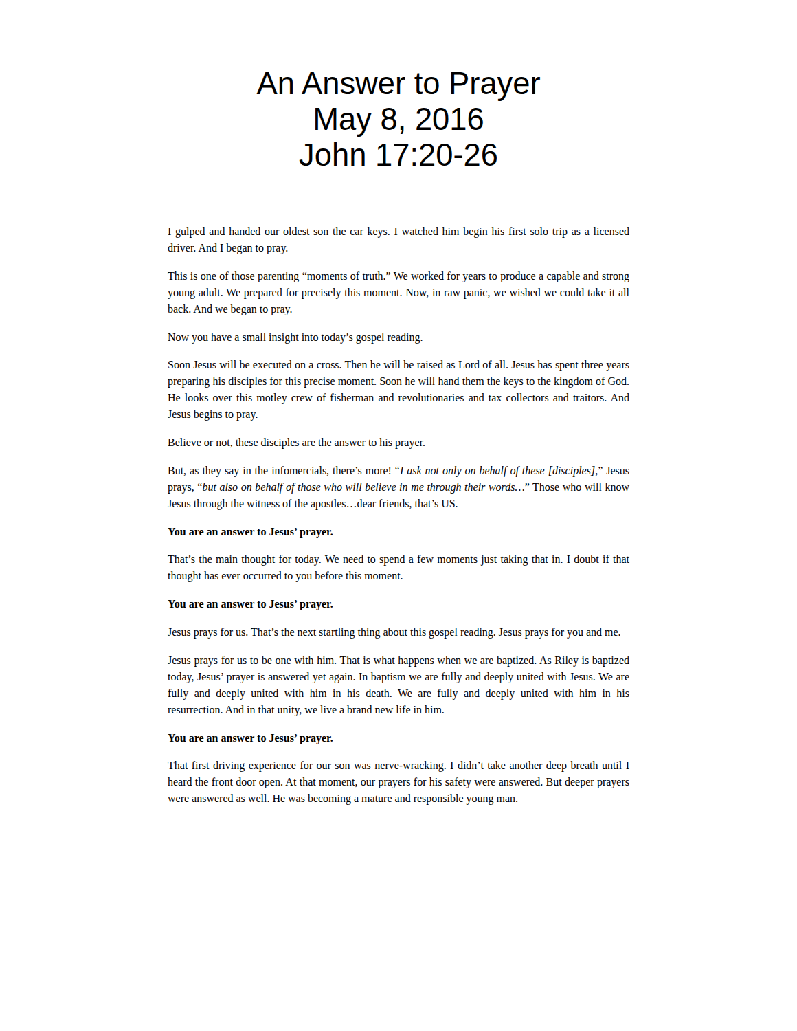An Answer to Prayer May 8, 2016 John 17:20-26
I gulped and handed our oldest son the car keys. I watched him begin his first solo trip as a licensed driver. And I began to pray.
This is one of those parenting “moments of truth.” We worked for years to produce a capable and strong young adult. We prepared for precisely this moment. Now, in raw panic, we wished we could take it all back. And we began to pray.
Now you have a small insight into today’s gospel reading.
Soon Jesus will be executed on a cross. Then he will be raised as Lord of all. Jesus has spent three years preparing his disciples for this precise moment. Soon he will hand them the keys to the kingdom of God. He looks over this motley crew of fisherman and revolutionaries and tax collectors and traitors. And Jesus begins to pray.
Believe or not, these disciples are the answer to his prayer.
But, as they say in the infomercials, there’s more! “I ask not only on behalf of these [disciples],” Jesus prays, “but also on behalf of those who will believe in me through their words…” Those who will know Jesus through the witness of the apostles…dear friends, that’s US.
You are an answer to Jesus’ prayer.
That’s the main thought for today. We need to spend a few moments just taking that in. I doubt if that thought has ever occurred to you before this moment.
You are an answer to Jesus’ prayer.
Jesus prays for us. That’s the next startling thing about this gospel reading. Jesus prays for you and me.
Jesus prays for us to be one with him. That is what happens when we are baptized. As Riley is baptized today, Jesus’ prayer is answered yet again. In baptism we are fully and deeply united with Jesus. We are fully and deeply united with him in his death. We are fully and deeply united with him in his resurrection. And in that unity, we live a brand new life in him.
You are an answer to Jesus’ prayer.
That first driving experience for our son was nerve-wracking. I didn’t take another deep breath until I heard the front door open. At that moment, our prayers for his safety were answered. But deeper prayers were answered as well. He was becoming a mature and responsible young man.